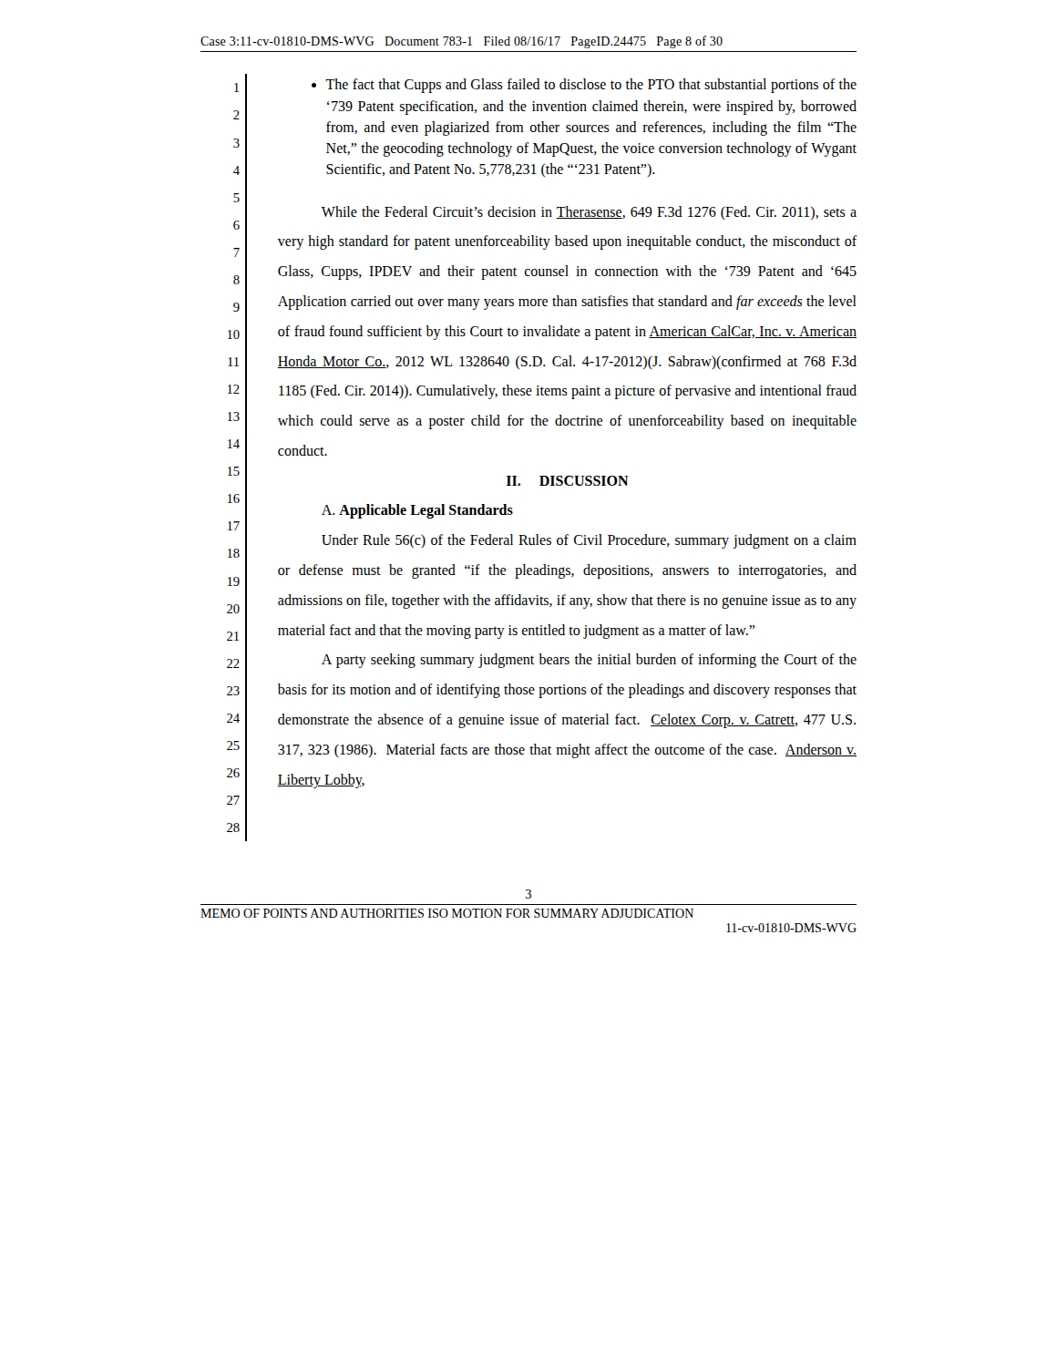Case 3:11-cv-01810-DMS-WVG Document 783-1 Filed 08/16/17 PageID.24475 Page 8 of 30
1
2
3
4
5
6
7
8
9
10
11
12
13
14
15
16
17
18
19
20
21
22
23
24
25
26
27
28
The fact that Cupps and Glass failed to disclose to the PTO that substantial portions of the ‘739 Patent specification, and the invention claimed therein, were inspired by, borrowed from, and even plagiarized from other sources and references, including the film “The Net,” the geocoding technology of MapQuest, the voice conversion technology of Wygant Scientific, and Patent No. 5,778,231 (the “‘231 Patent”).
While the Federal Circuit’s decision in Therasense, 649 F.3d 1276 (Fed. Cir. 2011), sets a very high standard for patent unenforceability based upon inequitable conduct, the misconduct of Glass, Cupps, IPDEV and their patent counsel in connection with the ‘739 Patent and ‘645 Application carried out over many years more than satisfies that standard and far exceeds the level of fraud found sufficient by this Court to invalidate a patent in American CalCar, Inc. v. American Honda Motor Co., 2012 WL 1328640 (S.D. Cal. 4-17-2012)(J. Sabraw)(confirmed at 768 F.3d 1185 (Fed. Cir. 2014)). Cumulatively, these items paint a picture of pervasive and intentional fraud which could serve as a poster child for the doctrine of unenforceability based on inequitable conduct.
II. DISCUSSION
A. Applicable Legal Standards
Under Rule 56(c) of the Federal Rules of Civil Procedure, summary judgment on a claim or defense must be granted “if the pleadings, depositions, answers to interrogatories, and admissions on file, together with the affidavits, if any, show that there is no genuine issue as to any material fact and that the moving party is entitled to judgment as a matter of law.”
A party seeking summary judgment bears the initial burden of informing the Court of the basis for its motion and of identifying those portions of the pleadings and discovery responses that demonstrate the absence of a genuine issue of material fact. Celotex Corp. v. Catrett, 477 U.S. 317, 323 (1986). Material facts are those that might affect the outcome of the case. Anderson v. Liberty Lobby,
3
MEMO OF POINTS AND AUTHORITIES ISO MOTION FOR SUMMARY ADJUDICATION
11-cv-01810-DMS-WVG